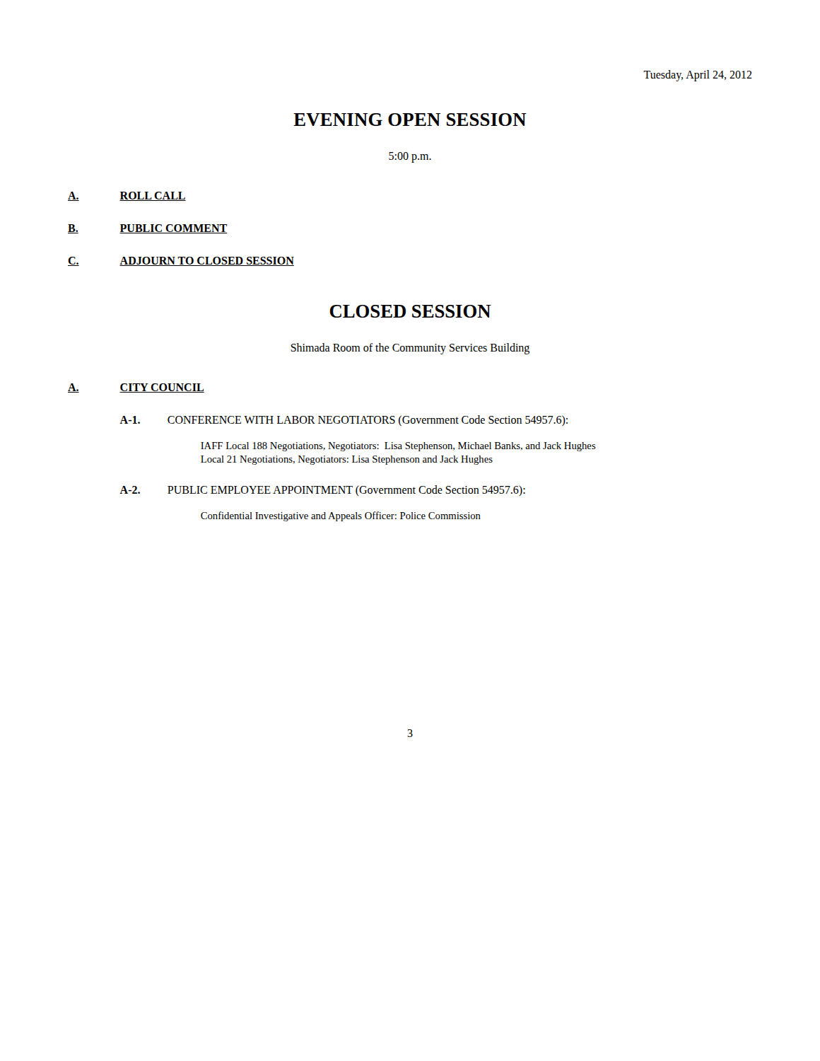Tuesday, April 24, 2012
EVENING OPEN SESSION
5:00 p.m.
A.
ROLL CALL
B.
PUBLIC COMMENT
C.
ADJOURN TO CLOSED SESSION
CLOSED SESSION
Shimada Room of the Community Services Building
A.
CITY COUNCIL
A-1.
CONFERENCE WITH LABOR NEGOTIATORS (Government Code Section 54957.6):
IAFF Local 188 Negotiations, Negotiators: Lisa Stephenson, Michael Banks, and Jack Hughes
Local 21 Negotiations, Negotiators: Lisa Stephenson and Jack Hughes
A-2.
PUBLIC EMPLOYEE APPOINTMENT (Government Code Section 54957.6):
Confidential Investigative and Appeals Officer: Police Commission
3